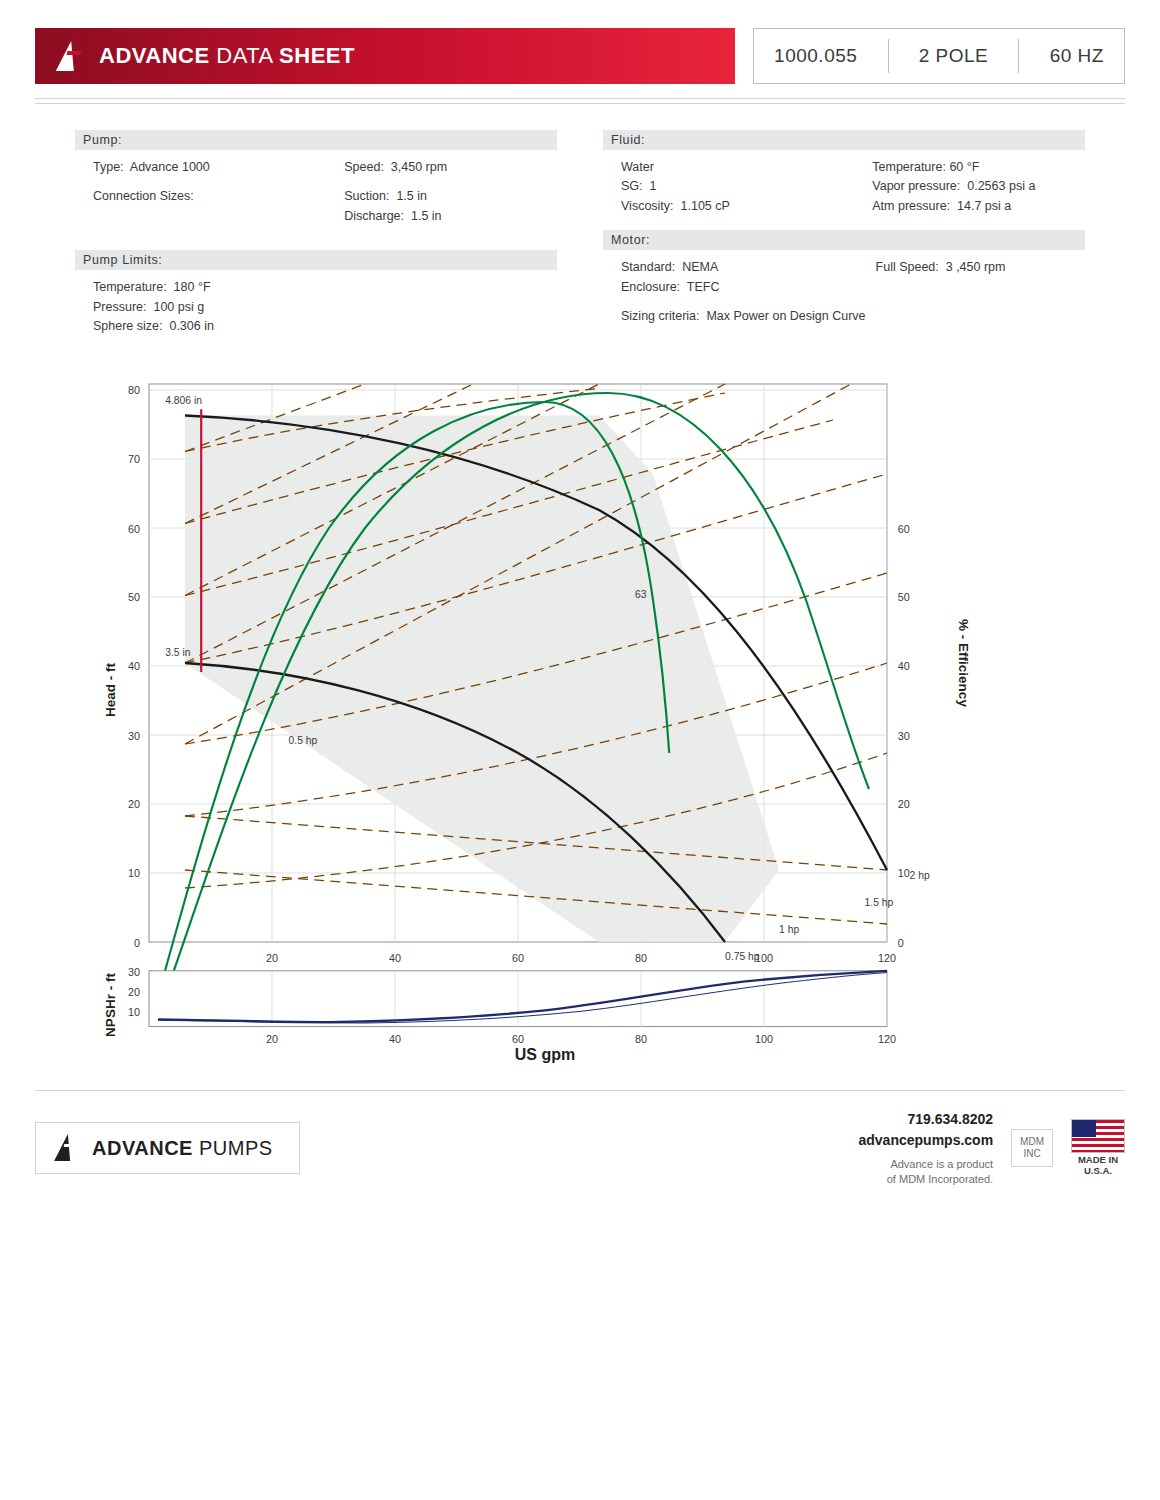ADVANCE DATA SHEET
1000.055 2 POLE 60 HZ
Pump:
Type: Advance 1000
Connection Sizes:
Speed: 3,450 rpm
Suction: 1.5 in
Discharge: 1.5 in
Pump Limits:
Temperature: 180 °F
Pressure: 100 psi g
Sphere size: 0.306 in
Fluid:
Water
SG: 1
Viscosity: 1.105 cP
Temperature: 60 °F
Vapor pressure: 0.2563 psi a
Atm pressure: 14.7 psi a
Motor:
Standard: NEMA
Enclosure: TEFC
Sizing criteria: Max Power on Design Curve
Full Speed: 3 ,450 rpm
4.806 in 3.5 in 63 0.5 hp 0.75 hp 1 hp 1.5 hp 2 hp 0 10 20 30 40 50 60 70 80 Head - ft 0 10 20 30 40 50 60 % - Efficiency 30 20 10 NPSHr - ft 20 40 60 80 100 120 20 40 60 80 100 120
US gpm
ADVANCE PUMPS
719.634.8202
advancepumps.com
Advance is a product
of MDM Incorporated.
MDM
INC
MADE IN
U.S.A.